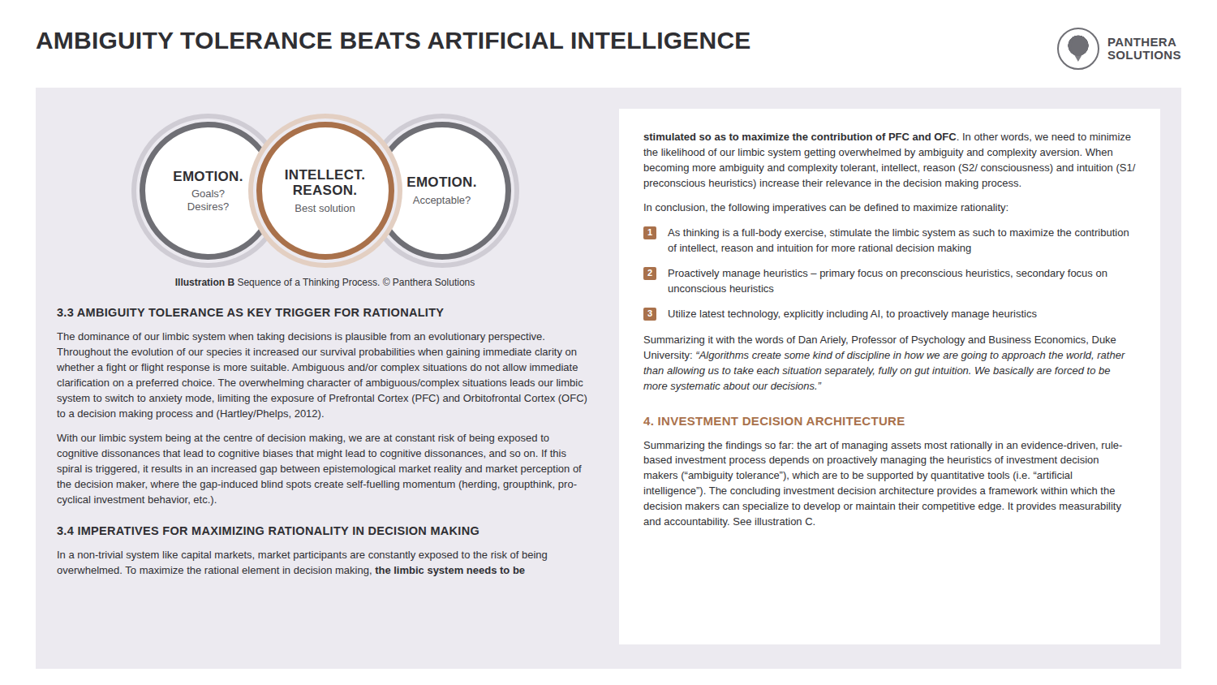Ambiguity Tolerance Beats Artificial Intelligence
Panthera
Solutions
Emotion.
Goals?
Desires?
Intellect.
Reason.
Best solution
Emotion.
Acceptable?
Illustration B Sequence of a Thinking Process. © Panthera Solutions
3.3 Ambiguity Tolerance as Key Trigger for Rationality
The dominance of our limbic system when taking decisions is plausible from an evolutionary perspective. Throughout the evolution of our species it increased our survival probabilities when gaining immediate clarity on whether a fight or flight response is more suitable. Ambiguous and/or complex situations do not allow immediate clarification on a preferred choice. The overwhelming character of ambiguous/complex situations leads our limbic system to switch to anxiety mode, limiting the exposure of Prefrontal Cortex (PFC) and Orbitofrontal Cortex (OFC) to a decision making process and (Hartley/Phelps, 2012).
With our limbic system being at the centre of decision making, we are at constant risk of being exposed to cognitive dissonances that lead to cognitive biases that might lead to cognitive dissonances, and so on. If this spiral is triggered, it results in an increased gap between epistemological market reality and market perception of the decision maker, where the gap-induced blind spots create self-fuelling momentum (herding, groupthink, pro-cyclical investment behavior, etc.).
3.4 Imperatives for Maximizing Rationality in Decision Making
In a non-trivial system like capital markets, market participants are constantly exposed to the risk of being overwhelmed. To maximize the rational element in decision making, the limbic system needs to be
stimulated so as to maximize the contribution of PFC and OFC. In other words, we need to minimize the likelihood of our limbic system getting overwhelmed by ambiguity and complexity aversion. When becoming more ambiguity and complexity tolerant, intellect, reason (S2/ consciousness) and intuition (S1/ preconscious heuristics) increase their relevance in the decision making process.
In conclusion, the following imperatives can be defined to maximize rationality:
As thinking is a full-body exercise, stimulate the limbic system as such to maximize the contribution of intellect, reason and intuition for more rational decision making
Proactively manage heuristics – primary focus on preconscious heuristics, secondary focus on unconscious heuristics
Utilize latest technology, explicitly including AI, to proactively manage heuristics
Summarizing it with the words of Dan Ariely, Professor of Psychology and Business Economics, Duke University: “Algorithms create some kind of discipline in how we are going to approach the world, rather than allowing us to take each situation separately, fully on gut intuition. We basically are forced to be more systematic about our decisions.”
4. Investment Decision Architecture
Summarizing the findings so far: the art of managing assets most rationally in an evidence-driven, rule-based investment process depends on proactively managing the heuristics of investment decision makers (“ambiguity tolerance”), which are to be supported by quantitative tools (i.e. “artificial intelligence”). The concluding investment decision architecture provides a framework within which the decision makers can specialize to develop or maintain their competitive edge. It provides measurability and accountability. See illustration C.